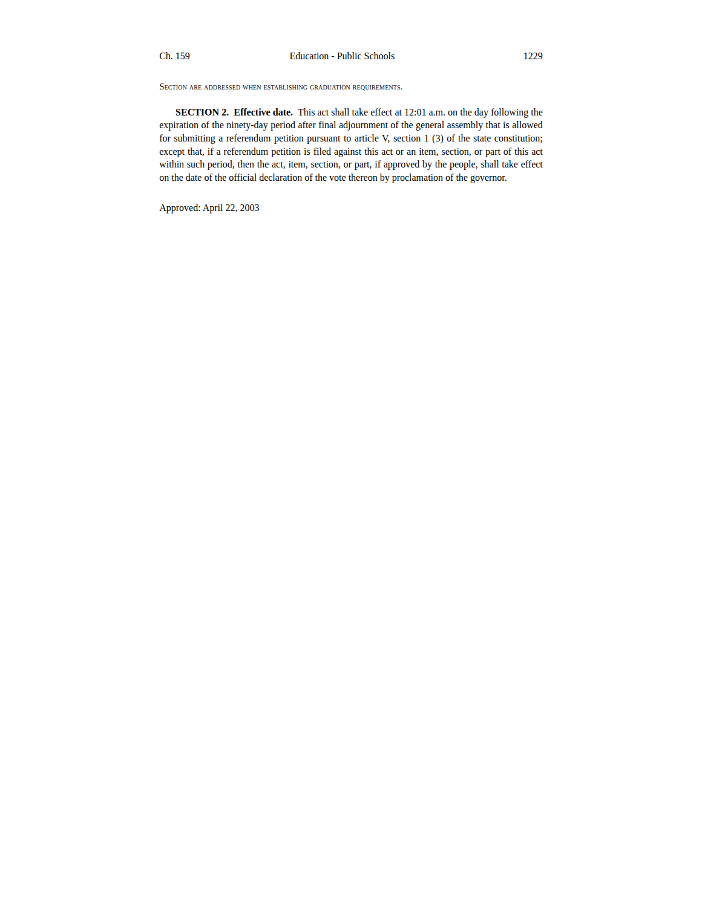Ch. 159
Education - Public Schools
1229
Section are addressed when establishing graduation requirements.
SECTION 2. Effective date. This act shall take effect at 12:01 a.m. on the day following the expiration of the ninety-day period after final adjournment of the general assembly that is allowed for submitting a referendum petition pursuant to article V, section 1 (3) of the state constitution; except that, if a referendum petition is filed against this act or an item, section, or part of this act within such period, then the act, item, section, or part, if approved by the people, shall take effect on the date of the official declaration of the vote thereon by proclamation of the governor.
Approved: April 22, 2003